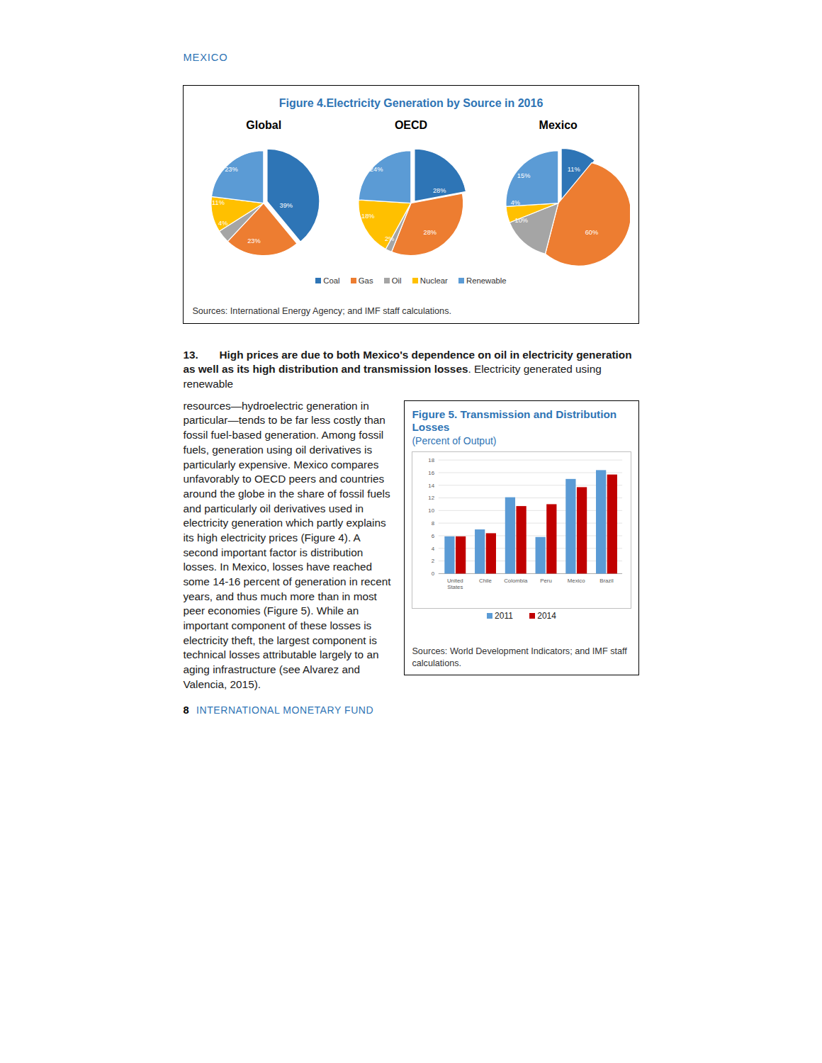MEXICO
Figure 4.Electricity Generation by Source in 2016
Global
39% 23% 4% 11% 23%
OECD
28% 28% 2% 18% 24%
Mexico
11% 60% 10% 4% 15%
Coal Gas Oil Nuclear Renewable
Sources: International Energy Agency; and IMF staff calculations.
13. High prices are due to both Mexico's dependence on oil in electricity generation as well as its high distribution and transmission losses. Electricity generated using renewable
Figure 5. Transmission and Distribution Losses
(Percent of Output)
18 16 14 12 10 8 6 4 2 0 United States Chile Colombia Peru Mexico Brazil
2011 2014
Sources: World Development Indicators; and IMF staff calculations.
resources—hydroelectric generation in particular—tends to be far less costly than fossil fuel-based generation. Among fossil fuels, generation using oil derivatives is particularly expensive. Mexico compares unfavorably to OECD peers and countries around the globe in the share of fossil fuels and particularly oil derivatives used in electricity generation which partly explains its high electricity prices (Figure 4). A second important factor is distribution losses. In Mexico, losses have reached some 14-16 percent of generation in recent years, and thus much more than in most peer economies (Figure 5). While an important component of these losses is electricity theft, the largest component is technical losses attributable largely to an aging infrastructure (see Alvarez and Valencia, 2015).
8 INTERNATIONAL MONETARY FUND